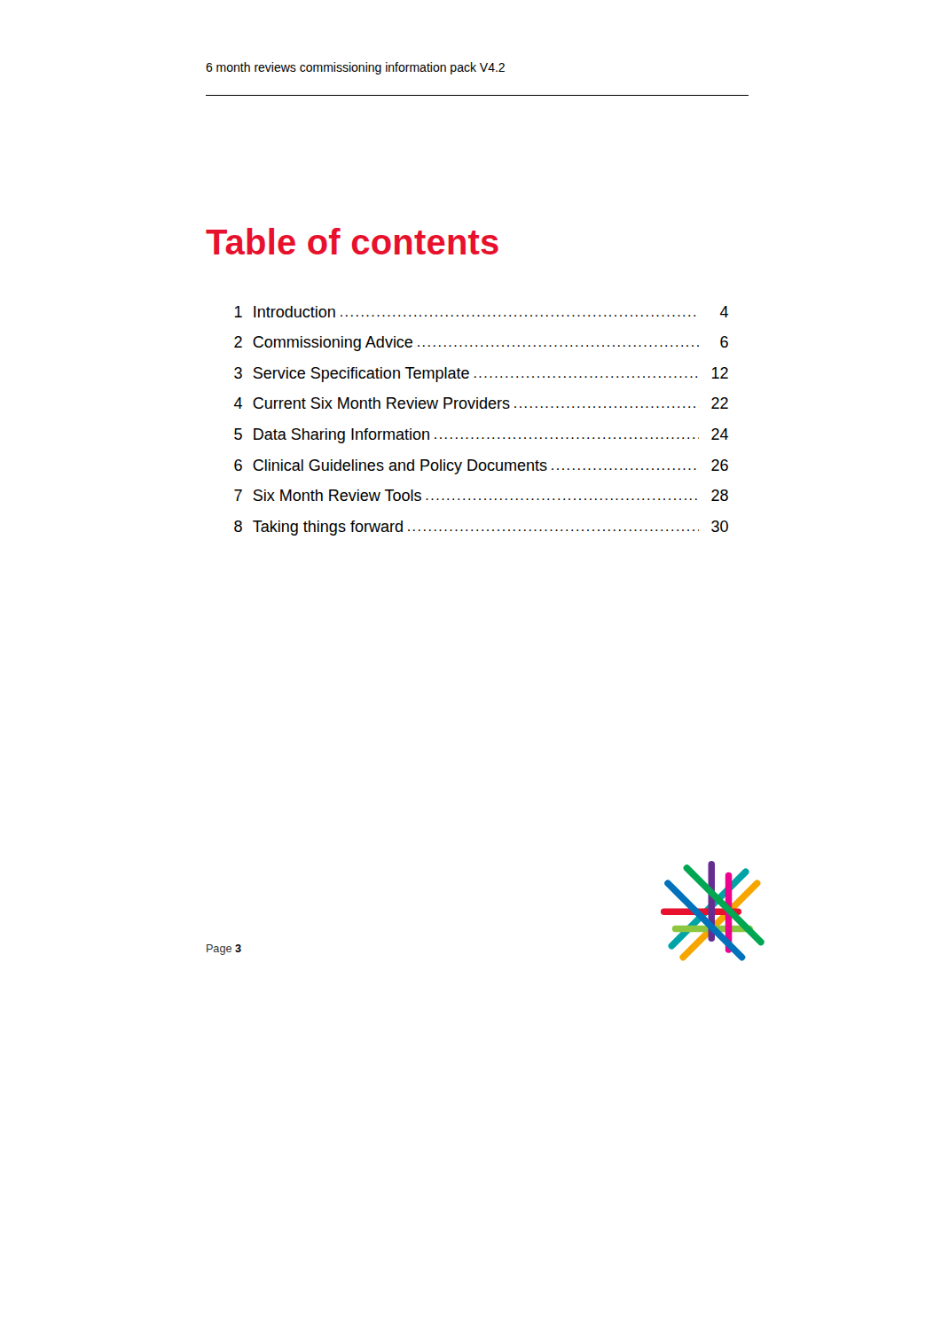6 month reviews commissioning information pack V4.2
Table of contents
1 Introduction.......................................................................................... 4
2 Commissioning Advice.......................................................................... 6
3 Service Specification Template.......................................................... 12
4 Current Six Month Review Providers................................................ 22
5 Data Sharing Information............................................................... 24
6 Clinical Guidelines and Policy Documents........................................ 26
7 Six Month Review Tools.................................................................... 28
8 Taking things forward........................................................................ 30
Page 3